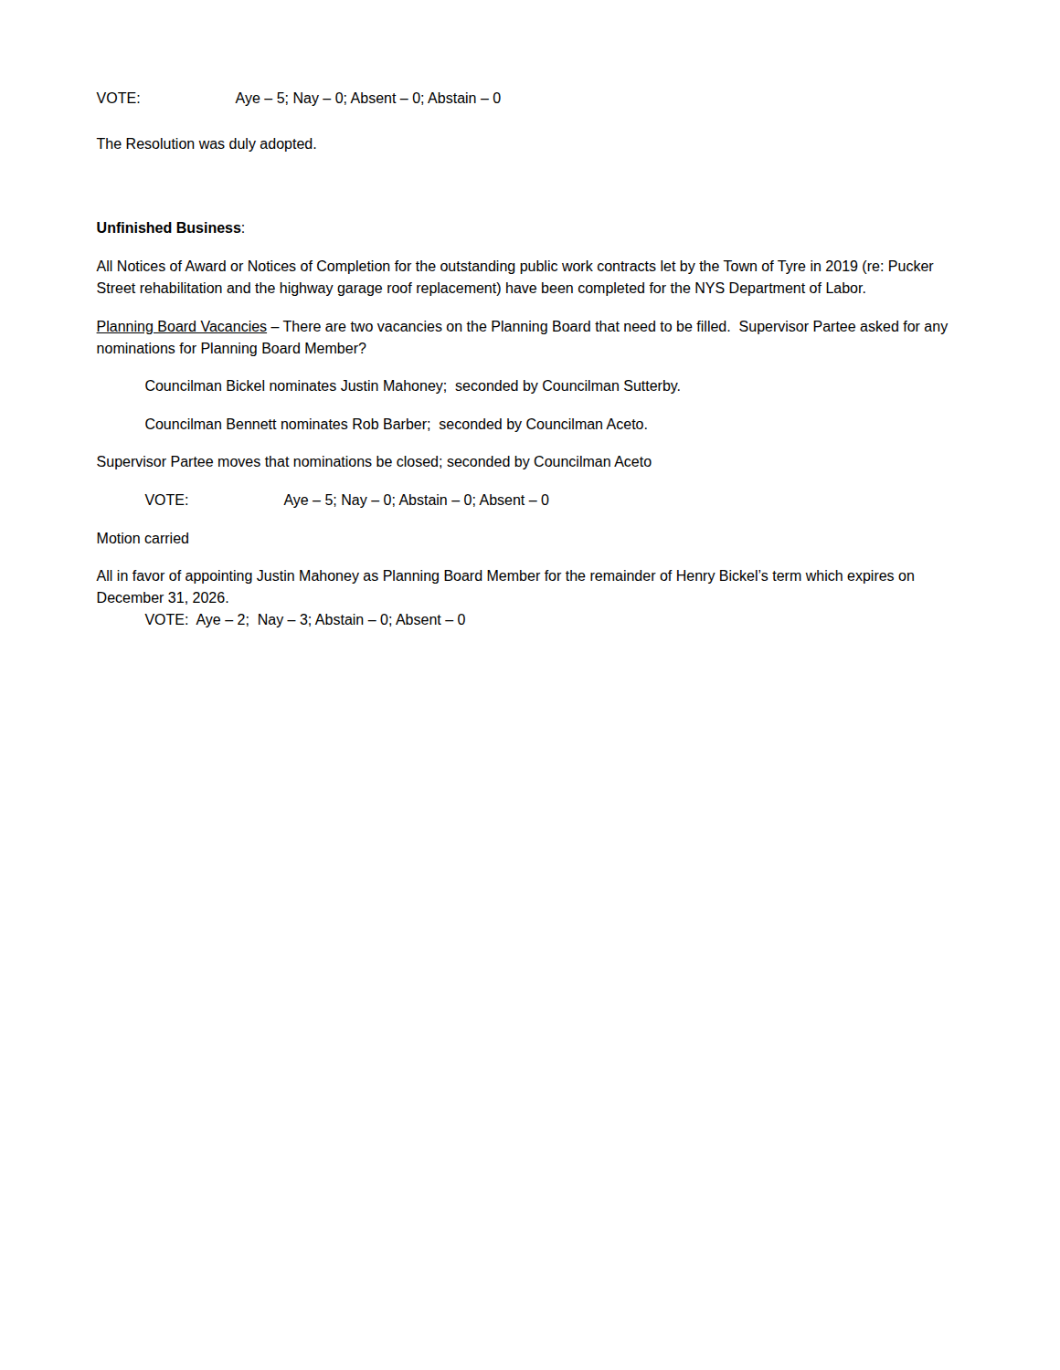VOTE: Aye – 5; Nay – 0; Absent – 0; Abstain – 0
The Resolution was duly adopted.
Unfinished Business:
All Notices of Award or Notices of Completion for the outstanding public work contracts let by the Town of Tyre in 2019 (re: Pucker Street rehabilitation and the highway garage roof replacement) have been completed for the NYS Department of Labor.
Planning Board Vacancies – There are two vacancies on the Planning Board that need to be filled. Supervisor Partee asked for any nominations for Planning Board Member?
Councilman Bickel nominates Justin Mahoney; seconded by Councilman Sutterby.
Councilman Bennett nominates Rob Barber; seconded by Councilman Aceto.
Supervisor Partee moves that nominations be closed; seconded by Councilman Aceto
VOTE: Aye – 5; Nay – 0; Abstain – 0; Absent – 0
Motion carried
All in favor of appointing Justin Mahoney as Planning Board Member for the remainder of Henry Bickel’s term which expires on December 31, 2026.
VOTE: Aye – 2; Nay – 3; Abstain – 0; Absent – 0